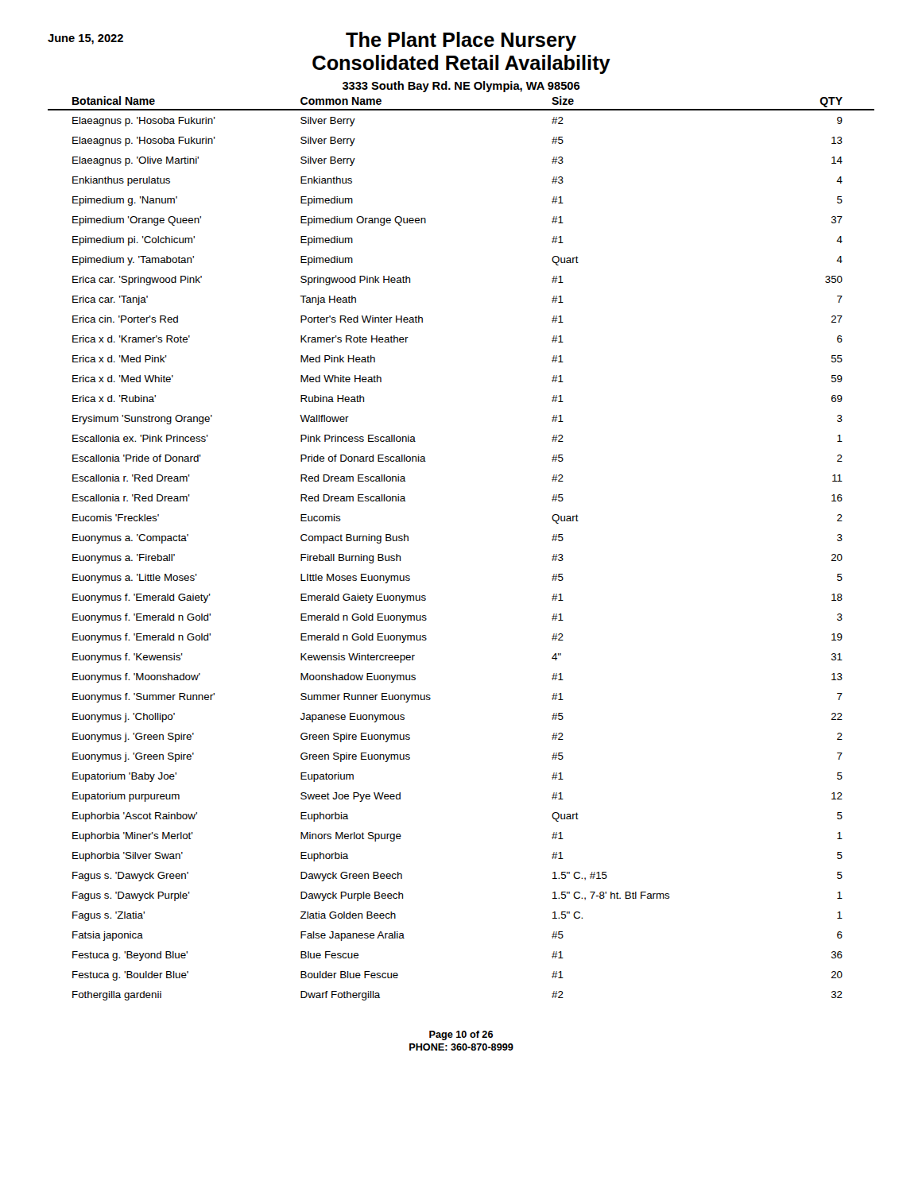June 15, 2022
The Plant Place Nursery
Consolidated Retail Availability
3333 South Bay Rd. NE Olympia, WA 98506
| Botanical Name | Common Name | Size | QTY |
| --- | --- | --- | --- |
| Elaeagnus p. 'Hosoba Fukurin' | Silver Berry | #2 | 9 |
| Elaeagnus p. 'Hosoba Fukurin' | Silver Berry | #5 | 13 |
| Elaeagnus p. 'Olive Martini' | Silver Berry | #3 | 14 |
| Enkianthus perulatus | Enkianthus | #3 | 4 |
| Epimedium g. 'Nanum' | Epimedium | #1 | 5 |
| Epimedium 'Orange Queen' | Epimedium Orange Queen | #1 | 37 |
| Epimedium pi. 'Colchicum' | Epimedium | #1 | 4 |
| Epimedium y. 'Tamabotan' | Epimedium | Quart | 4 |
| Erica car. 'Springwood Pink' | Springwood Pink Heath | #1 | 350 |
| Erica car. 'Tanja' | Tanja Heath | #1 | 7 |
| Erica cin. 'Porter's Red | Porter's Red Winter Heath | #1 | 27 |
| Erica x d. 'Kramer's Rote' | Kramer's Rote Heather | #1 | 6 |
| Erica x d. 'Med Pink' | Med Pink Heath | #1 | 55 |
| Erica x d. 'Med White' | Med White Heath | #1 | 59 |
| Erica x d. 'Rubina' | Rubina Heath | #1 | 69 |
| Erysimum 'Sunstrong Orange' | Wallflower | #1 | 3 |
| Escallonia ex. 'Pink Princess' | Pink Princess Escallonia | #2 | 1 |
| Escallonia 'Pride of Donard' | Pride of Donard Escallonia | #5 | 2 |
| Escallonia r. 'Red Dream' | Red Dream Escallonia | #2 | 11 |
| Escallonia r. 'Red Dream' | Red Dream Escallonia | #5 | 16 |
| Eucomis 'Freckles' | Eucomis | Quart | 2 |
| Euonymus a. 'Compacta' | Compact Burning Bush | #5 | 3 |
| Euonymus a. 'Fireball' | Fireball Burning Bush | #3 | 20 |
| Euonymus a. 'Little Moses' | LIttle Moses Euonymus | #5 | 5 |
| Euonymus f. 'Emerald Gaiety' | Emerald Gaiety Euonymus | #1 | 18 |
| Euonymus f. 'Emerald n Gold' | Emerald n Gold Euonymus | #1 | 3 |
| Euonymus f. 'Emerald n Gold' | Emerald n Gold Euonymus | #2 | 19 |
| Euonymus f. 'Kewensis' | Kewensis Wintercreeper | 4" | 31 |
| Euonymus f. 'Moonshadow' | Moonshadow Euonymus | #1 | 13 |
| Euonymus f. 'Summer Runner' | Summer Runner Euonymus | #1 | 7 |
| Euonymus j. 'Chollipo' | Japanese Euonymous | #5 | 22 |
| Euonymus j. 'Green Spire' | Green Spire Euonymus | #2 | 2 |
| Euonymus j. 'Green Spire' | Green Spire Euonymus | #5 | 7 |
| Eupatorium 'Baby Joe' | Eupatorium | #1 | 5 |
| Eupatorium purpureum | Sweet Joe Pye Weed | #1 | 12 |
| Euphorbia 'Ascot Rainbow' | Euphorbia | Quart | 5 |
| Euphorbia 'Miner's Merlot' | Minors Merlot Spurge | #1 | 1 |
| Euphorbia 'Silver Swan' | Euphorbia | #1 | 5 |
| Fagus s. 'Dawyck Green' | Dawyck Green Beech | 1.5" C., #15 | 5 |
| Fagus s. 'Dawyck Purple' | Dawyck Purple Beech | 1.5" C., 7-8' ht. Btl Farms | 1 |
| Fagus s. 'Zlatia' | Zlatia Golden Beech | 1.5" C. | 1 |
| Fatsia japonica | False Japanese Aralia | #5 | 6 |
| Festuca g. 'Beyond Blue' | Blue Fescue | #1 | 36 |
| Festuca g. 'Boulder Blue' | Boulder Blue Fescue | #1 | 20 |
| Fothergilla gardenii | Dwarf Fothergilla | #2 | 32 |
Page 10 of 26
PHONE: 360-870-8999